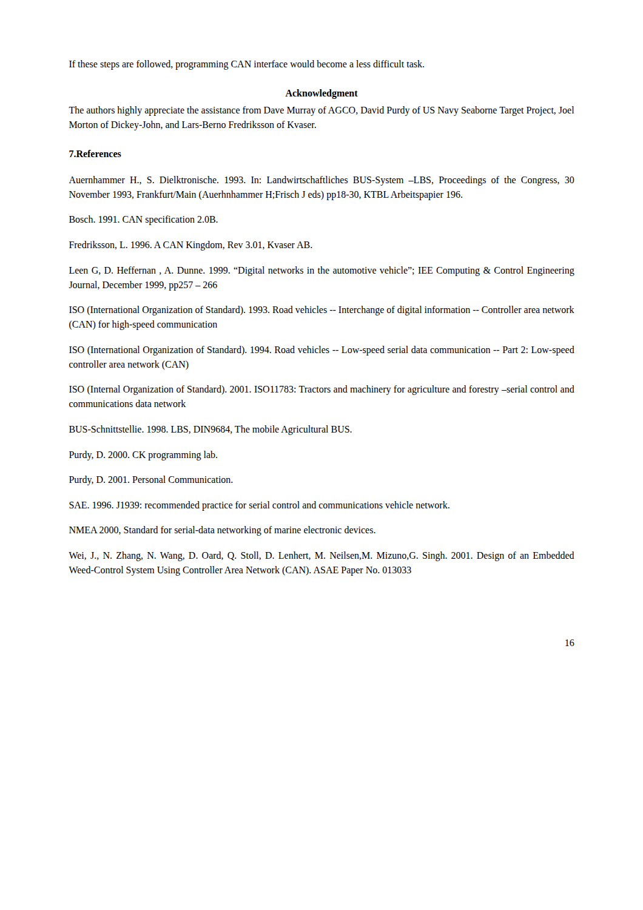If these steps are followed, programming CAN interface would become a less difficult task.
Acknowledgment
The authors highly appreciate the assistance from Dave Murray of AGCO, David Purdy of US Navy Seaborne Target Project, Joel Morton of Dickey-John, and Lars-Berno Fredriksson of Kvaser.
7.References
Auernhammer H., S. Dielktronische. 1993. In: Landwirtschaftliches BUS-System –LBS, Proceedings of the Congress, 30 November 1993, Frankfurt/Main (Auerhnhammer H;Frisch J eds) pp18-30, KTBL Arbeitspapier 196.
Bosch. 1991. CAN specification 2.0B.
Fredriksson, L. 1996. A CAN Kingdom, Rev 3.01, Kvaser AB.
Leen G, D. Heffernan , A. Dunne. 1999. “Digital networks in the automotive vehicle”; IEE Computing & Control Engineering Journal, December 1999, pp257 – 266
ISO (International Organization of Standard). 1993. Road vehicles -- Interchange of digital information -- Controller area network (CAN) for high-speed communication
ISO (International Organization of Standard). 1994. Road vehicles -- Low-speed serial data communication -- Part 2: Low-speed controller area network (CAN)
ISO (Internal Organization of Standard). 2001. ISO11783: Tractors and machinery for agriculture and forestry –serial control and communications data network
BUS-Schnittstellie. 1998. LBS, DIN9684, The mobile Agricultural BUS.
Purdy, D. 2000. CK programming lab.
Purdy, D. 2001. Personal Communication.
SAE. 1996. J1939: recommended practice for serial control and communications vehicle network.
NMEA 2000, Standard for serial-data networking of marine electronic devices.
Wei, J., N. Zhang, N. Wang, D. Oard, Q. Stoll, D. Lenhert, M. Neilsen,M. Mizuno,G. Singh. 2001. Design of an Embedded Weed-Control System Using Controller Area Network (CAN). ASAE Paper No. 013033
16